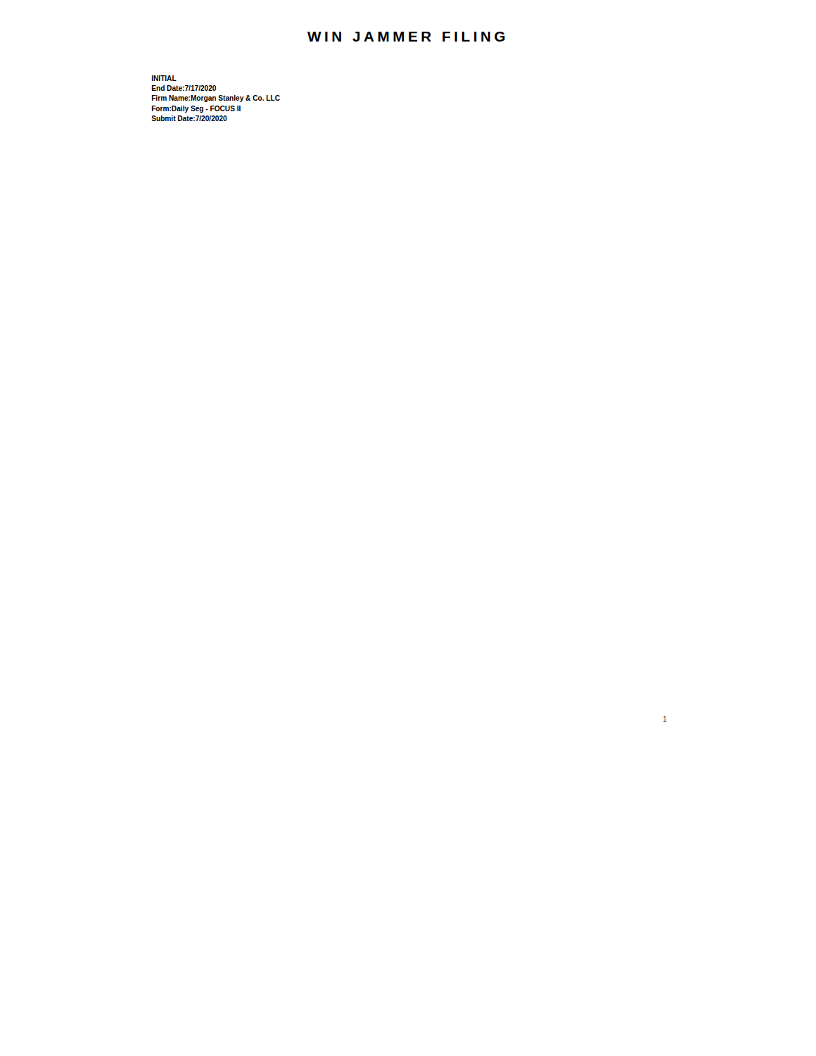WIN JAMMER FILING
INITIAL
End Date:7/17/2020
Firm Name:Morgan Stanley & Co. LLC
Form:Daily Seg - FOCUS II
Submit Date:7/20/2020
1